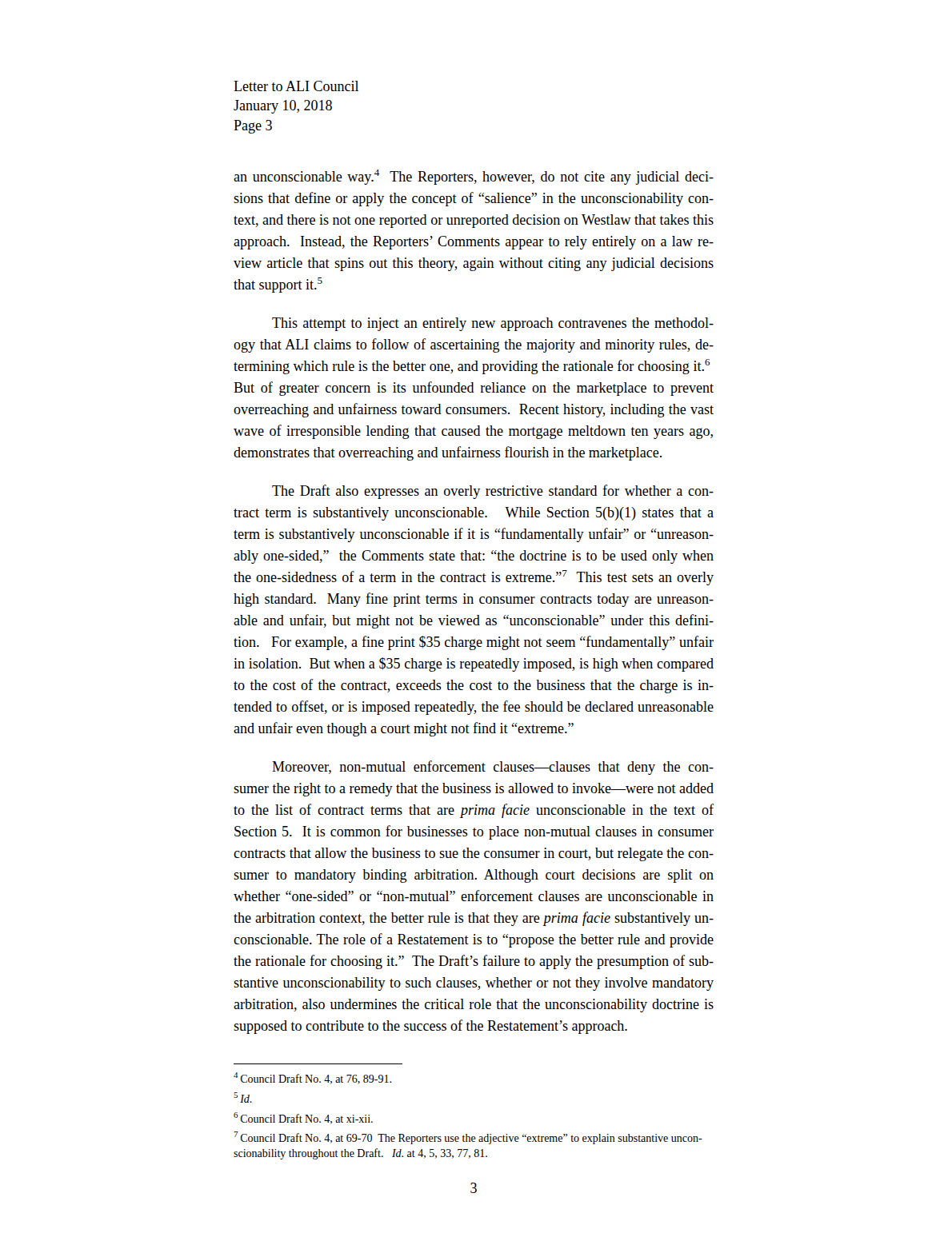Letter to ALI Council
January 10, 2018
Page 3
an unconscionable way.4 The Reporters, however, do not cite any judicial decisions that define or apply the concept of “salience” in the unconscionability context, and there is not one reported or unreported decision on Westlaw that takes this approach. Instead, the Reporters’ Comments appear to rely entirely on a law review article that spins out this theory, again without citing any judicial decisions that support it.5
This attempt to inject an entirely new approach contravenes the methodology that ALI claims to follow of ascertaining the majority and minority rules, determining which rule is the better one, and providing the rationale for choosing it.6 But of greater concern is its unfounded reliance on the marketplace to prevent overreaching and unfairness toward consumers. Recent history, including the vast wave of irresponsible lending that caused the mortgage meltdown ten years ago, demonstrates that overreaching and unfairness flourish in the marketplace.
The Draft also expresses an overly restrictive standard for whether a contract term is substantively unconscionable. While Section 5(b)(1) states that a term is substantively unconscionable if it is “fundamentally unfair” or “unreasonably one-sided,” the Comments state that: “the doctrine is to be used only when the one-sidedness of a term in the contract is extreme.”7 This test sets an overly high standard. Many fine print terms in consumer contracts today are unreasonable and unfair, but might not be viewed as “unconscionable” under this definition. For example, a fine print $35 charge might not seem “fundamentally” unfair in isolation. But when a $35 charge is repeatedly imposed, is high when compared to the cost of the contract, exceeds the cost to the business that the charge is intended to offset, or is imposed repeatedly, the fee should be declared unreasonable and unfair even though a court might not find it “extreme.”
Moreover, non-mutual enforcement clauses—clauses that deny the consumer the right to a remedy that the business is allowed to invoke—were not added to the list of contract terms that are prima facie unconscionable in the text of Section 5. It is common for businesses to place non-mutual clauses in consumer contracts that allow the business to sue the consumer in court, but relegate the consumer to mandatory binding arbitration. Although court decisions are split on whether “one-sided” or “non-mutual” enforcement clauses are unconscionable in the arbitration context, the better rule is that they are prima facie substantively unconscionable. The role of a Restatement is to “propose the better rule and provide the rationale for choosing it.” The Draft’s failure to apply the presumption of substantive unconscionability to such clauses, whether or not they involve mandatory arbitration, also undermines the critical role that the unconscionability doctrine is supposed to contribute to the success of the Restatement’s approach.
4 Council Draft No. 4, at 76, 89-91.
5 Id.
6 Council Draft No. 4, at xi-xii.
7 Council Draft No. 4, at 69-70 The Reporters use the adjective “extreme” to explain substantive unconscionability throughout the Draft. Id. at 4, 5, 33, 77, 81.
3